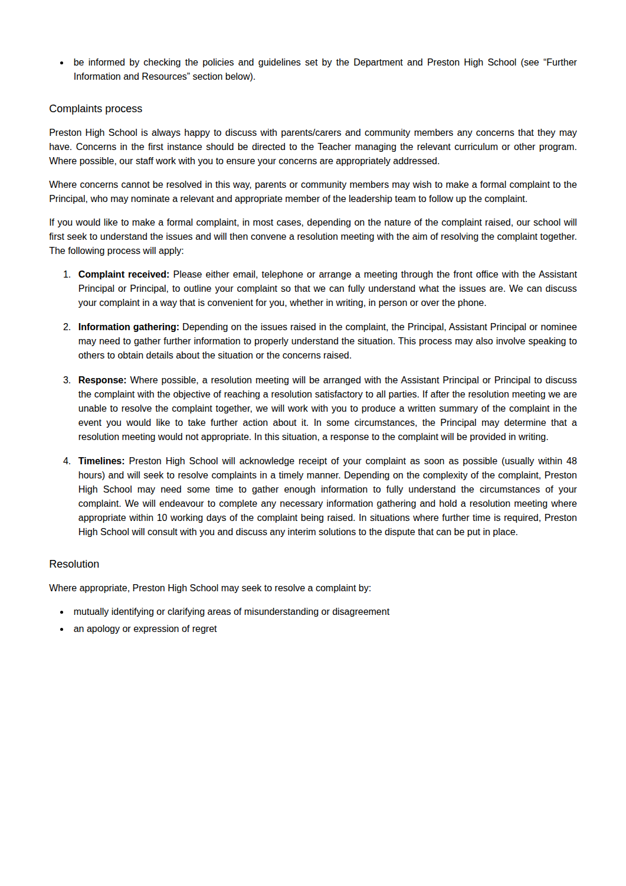be informed by checking the policies and guidelines set by the Department and Preston High School (see “Further Information and Resources” section below).
Complaints process
Preston High School is always happy to discuss with parents/carers and community members any concerns that they may have. Concerns in the first instance should be directed to the Teacher managing the relevant curriculum or other program. Where possible, our staff work with you to ensure your concerns are appropriately addressed.
Where concerns cannot be resolved in this way, parents or community members may wish to make a formal complaint to the Principal, who may nominate a relevant and appropriate member of the leadership team to follow up the complaint.
If you would like to make a formal complaint, in most cases, depending on the nature of the complaint raised, our school will first seek to understand the issues and will then convene a resolution meeting with the aim of resolving the complaint together. The following process will apply:
Complaint received: Please either email, telephone or arrange a meeting through the front office with the Assistant Principal or Principal, to outline your complaint so that we can fully understand what the issues are. We can discuss your complaint in a way that is convenient for you, whether in writing, in person or over the phone.
Information gathering: Depending on the issues raised in the complaint, the Principal, Assistant Principal or nominee may need to gather further information to properly understand the situation. This process may also involve speaking to others to obtain details about the situation or the concerns raised.
Response: Where possible, a resolution meeting will be arranged with the Assistant Principal or Principal to discuss the complaint with the objective of reaching a resolution satisfactory to all parties. If after the resolution meeting we are unable to resolve the complaint together, we will work with you to produce a written summary of the complaint in the event you would like to take further action about it. In some circumstances, the Principal may determine that a resolution meeting would not appropriate. In this situation, a response to the complaint will be provided in writing.
Timelines: Preston High School will acknowledge receipt of your complaint as soon as possible (usually within 48 hours) and will seek to resolve complaints in a timely manner. Depending on the complexity of the complaint, Preston High School may need some time to gather enough information to fully understand the circumstances of your complaint. We will endeavour to complete any necessary information gathering and hold a resolution meeting where appropriate within 10 working days of the complaint being raised. In situations where further time is required, Preston High School will consult with you and discuss any interim solutions to the dispute that can be put in place.
Resolution
Where appropriate, Preston High School may seek to resolve a complaint by:
mutually identifying or clarifying areas of misunderstanding or disagreement
an apology or expression of regret